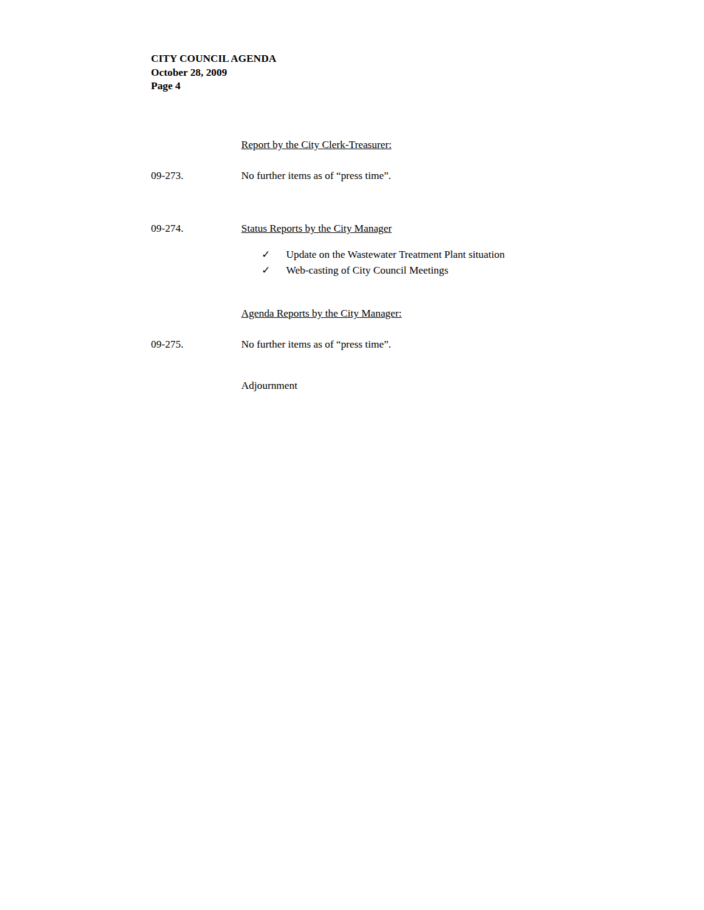CITY COUNCIL AGENDA
October 28, 2009
Page 4
Report by the City Clerk-Treasurer:
09-273.
No further items as of “press time”.
09-274.
Status Reports by the City Manager
Update on the Wastewater Treatment Plant situation
Web-casting of City Council Meetings
Agenda Reports by the City Manager:
09-275.
No further items as of “press time”.
Adjournment